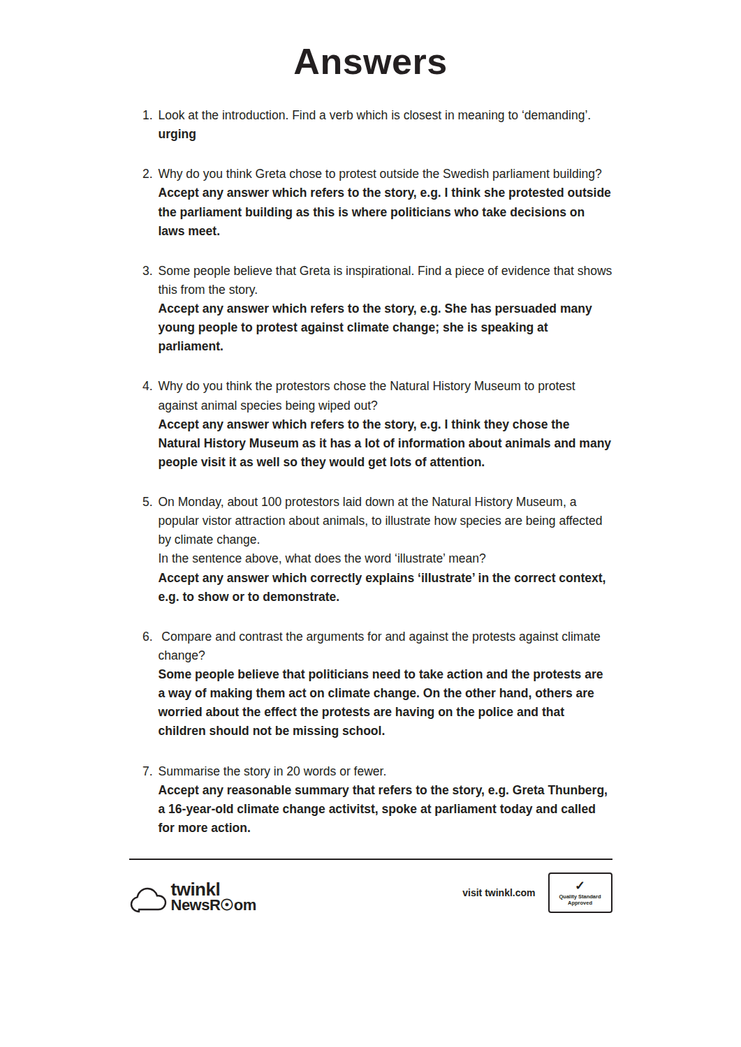Answers
Look at the introduction. Find a verb which is closest in meaning to ‘demanding’. urging
Why do you think Greta chose to protest outside the Swedish parliament building? Accept any answer which refers to the story, e.g. I think she protested outside the parliament building as this is where politicians who take decisions on laws meet.
Some people believe that Greta is inspirational. Find a piece of evidence that shows this from the story. Accept any answer which refers to the story, e.g. She has persuaded many young people to protest against climate change; she is speaking at parliament.
Why do you think the protestors chose the Natural History Museum to protest against animal species being wiped out? Accept any answer which refers to the story, e.g. I think they chose the Natural History Museum as it has a lot of information about animals and many people visit it as well so they would get lots of attention.
On Monday, about 100 protestors laid down at the Natural History Museum, a popular vistor attraction about animals, to illustrate how species are being affected by climate change. In the sentence above, what does the word ‘illustrate’ mean? Accept any answer which correctly explains ‘illustrate’ in the correct context, e.g. to show or to demonstrate.
Compare and contrast the arguments for and against the protests against climate change? Some people believe that politicians need to take action and the protests are a way of making them act on climate change. On the other hand, others are worried about the effect the protests are having on the police and that children should not be missing school.
Summarise the story in 20 words or fewer. Accept any reasonable summary that refers to the story, e.g. Greta Thunberg, a 16-year-old climate change activitst, spoke at parliament today and called for more action.
twinkl NewsR☉om
visit twinkl.com
✓ Quality Standard
Approved